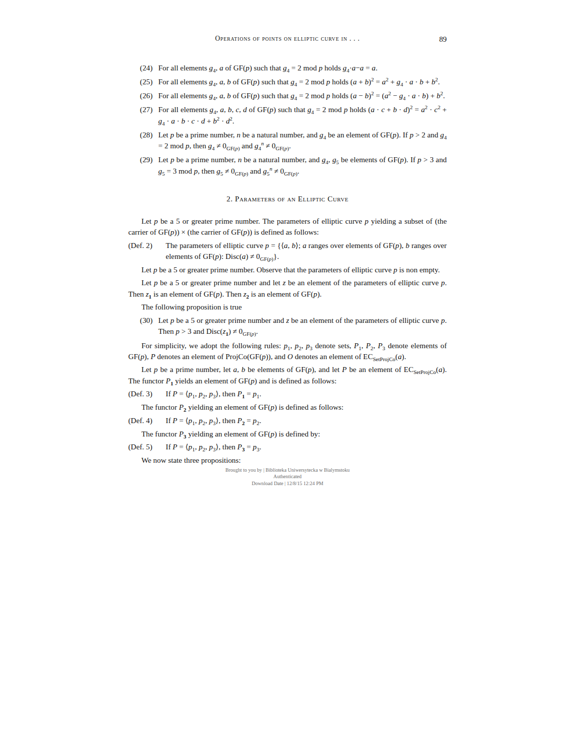Operations of points on elliptic curve in . . . 89
(24) For all elements g4, a of GF(p) such that g4 = 2 mod p holds g4·a−a = a.
(25) For all elements g4, a, b of GF(p) such that g4 = 2 mod p holds (a + b)2 = a2 + g4 · a · b + b2.
(26) For all elements g4, a, b of GF(p) such that g4 = 2 mod p holds (a − b)2 = (a2 − g4 · a · b) + b2.
(27) For all elements g4, a, b, c, d of GF(p) such that g4 = 2 mod p holds (a · c + b · d)2 = a2 · c2 + g4 · a · b · c · d + b2 · d2.
(28) Let p be a prime number, n be a natural number, and g4 be an element of GF(p). If p > 2 and g4 = 2 mod p, then g4 ≠ 0GF(p) and g4n ≠ 0GF(p).
(29) Let p be a prime number, n be a natural number, and g4, g5 be elements of GF(p). If p > 3 and g5 = 3 mod p, then g5 ≠ 0GF(p) and g5n ≠ 0GF(p).
2. Parameters of an Elliptic Curve
Let p be a 5 or greater prime number. The parameters of elliptic curve p yielding a subset of (the carrier of GF(p)) × (the carrier of GF(p)) is defined as follows:
(Def. 2) The parameters of elliptic curve p = {⟨a, b⟩; a ranges over elements of GF(p), b ranges over elements of GF(p): Disc(a) ≠ 0GF(p)}.
Let p be a 5 or greater prime number. Observe that the parameters of elliptic curve p is non empty.
Let p be a 5 or greater prime number and let z be an element of the parameters of elliptic curve p. Then z1 is an element of GF(p). Then z2 is an element of GF(p).
The following proposition is true
(30) Let p be a 5 or greater prime number and z be an element of the parameters of elliptic curve p. Then p > 3 and Disc(z1) ≠ 0GF(p).
For simplicity, we adopt the following rules: p1, p2, p3 denote sets, P1, P2, P3 denote elements of GF(p), P denotes an element of ProjCo(GF(p)), and O denotes an element of ECSetProjCo(a).
Let p be a prime number, let a, b be elements of GF(p), and let P be an element of ECSetProjCo(a). The functor P1 yields an element of GF(p) and is defined as follows:
(Def. 3) If P = ⟨p1, p2, p3⟩, then P1 = p1.
The functor P2 yielding an element of GF(p) is defined as follows:
(Def. 4) If P = ⟨p1, p2, p3⟩, then P2 = p2.
The functor P3 yielding an element of GF(p) is defined by:
(Def. 5) If P = ⟨p1, p2, p3⟩, then P3 = p3.
We now state three propositions:
Brought to you by | Biblioteka Uniwersytecka w Bialymstoku
Authenticated
Download Date | 12/8/15 12:24 PM